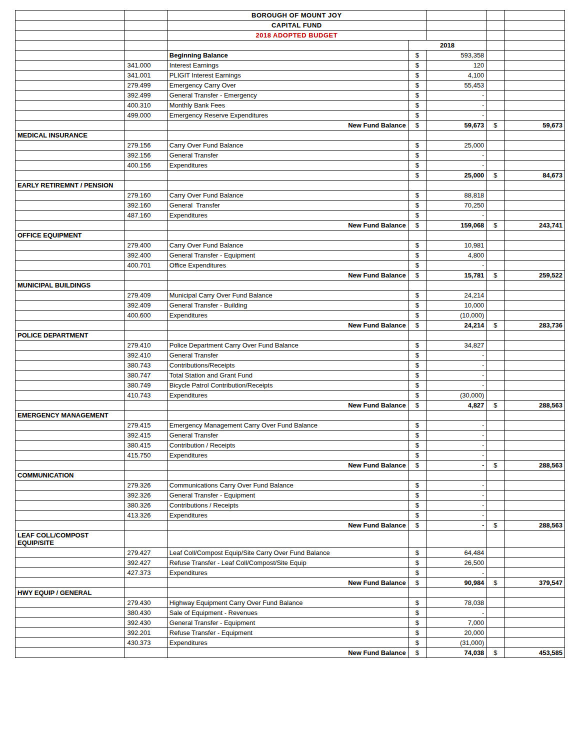| | | BOROUGH OF MOUNT JOY | | | |
| | | CAPITAL FUND | | | |
| | | 2018 ADOPTED BUDGET | | | |
| | | | 2018 | | |
| | | Beginning Balance | $ | 593,358 | | |
| | 341.000 | Interest Earnings | $ | 120 | | |
| | 341.001 | PLIGIT Interest Earnings | $ | 4,100 | | |
| | 279.499 | Emergency Carry Over | $ | 55,453 | | |
| | 392.499 | General Transfer - Emergency | $ | - | | |
| | 400.310 | Monthly Bank Fees | $ | - | | |
| | 499.000 | Emergency Reserve Expenditures | $ | - | | |
| | | New Fund Balance | $ | 59,673 | $ | 59,673 |
| MEDICAL INSURANCE | | | | | | |
| | 279.156 | Carry Over Fund Balance | $ | 25,000 | | |
| | 392.156 | General Transfer | $ | - | | |
| | 400.156 | Expenditures | $ | - | | |
| | | | $ | 25,000 | $ | 84,673 |
| EARLY RETIREMNT / PENSION | | | | | | |
| | 279.160 | Carry Over Fund Balance | $ | 88,818 | | |
| | 392.160 | General Transfer | $ | 70,250 | | |
| | 487.160 | Expenditures | $ | - | | |
| | | New Fund Balance | $ | 159,068 | $ | 243,741 |
| OFFICE EQUIPMENT | | | | | | |
| | 279.400 | Carry Over Fund Balance | $ | 10,981 | | |
| | 392.400 | General Transfer - Equipment | $ | 4,800 | | |
| | 400.701 | Office Expenditures | $ | - | | |
| | | New Fund Balance | $ | 15,781 | $ | 259,522 |
| MUNICIPAL BUILDINGS | | | | | | |
| | 279.409 | Municipal Carry Over Fund Balance | $ | 24,214 | | |
| | 392.409 | General Transfer - Building | $ | 10,000 | | |
| | 400.600 | Expenditures | $ | (10,000) | | |
| | | New Fund Balance | $ | 24,214 | $ | 283,736 |
| POLICE DEPARTMENT | | | | | | |
| | 279.410 | Police Department Carry Over Fund Balance | $ | 34,827 | | |
| | 392.410 | General Transfer | $ | - | | |
| | 380.743 | Contributions/Receipts | $ | - | | |
| | 380.747 | Total Station and Grant Fund | $ | - | | |
| | 380.749 | Bicycle Patrol Contribution/Receipts | $ | - | | |
| | 410.743 | Expenditures | $ | (30,000) | | |
| | | New Fund Balance | $ | 4,827 | $ | 288,563 |
| EMERGENCY MANAGEMENT | | | | | | |
| | 279.415 | Emergency Management Carry Over Fund Balance | $ | - | | |
| | 392.415 | General Transfer | $ | - | | |
| | 380.415 | Contribution / Receipts | $ | - | | |
| | 415.750 | Expenditures | $ | - | | |
| | | New Fund Balance | $ | - | $ | 288,563 |
| COMMUNICATION | | | | | | |
| | 279.326 | Communications Carry Over Fund Balance | $ | - | | |
| | 392.326 | General Transfer - Equipment | $ | - | | |
| | 380.326 | Contributions / Receipts | $ | - | | |
| | 413.326 | Expenditures | $ | - | | |
| | | New Fund Balance | $ | - | $ | 288,563 |
| LEAF COLL/COMPOST EQUIP/SITE | | | | | | |
| | 279.427 | Leaf Coll/Compost Equip/Site Carry Over Fund Balance | $ | 64,484 | | |
| | 392.427 | Refuse Transfer - Leaf Coll/Compost/Site Equip | $ | 26,500 | | |
| | 427.373 | Expenditures | $ | - | | |
| | | New Fund Balance | $ | 90,984 | $ | 379,547 |
| HWY EQUIP / GENERAL | | | | | | |
| | 279.430 | Highway Equipment Carry Over Fund Balance | $ | 78,038 | | |
| | 380.430 | Sale of Equipment - Revenues | $ | - | | |
| | 392.430 | General Transfer - Equipment | $ | 7,000 | | |
| | 392.201 | Refuse Transfer - Equipment | $ | 20,000 | | |
| | 430.373 | Expenditures | $ | (31,000) | | |
| | | New Fund Balance | $ | 74,038 | $ | 453,585 |